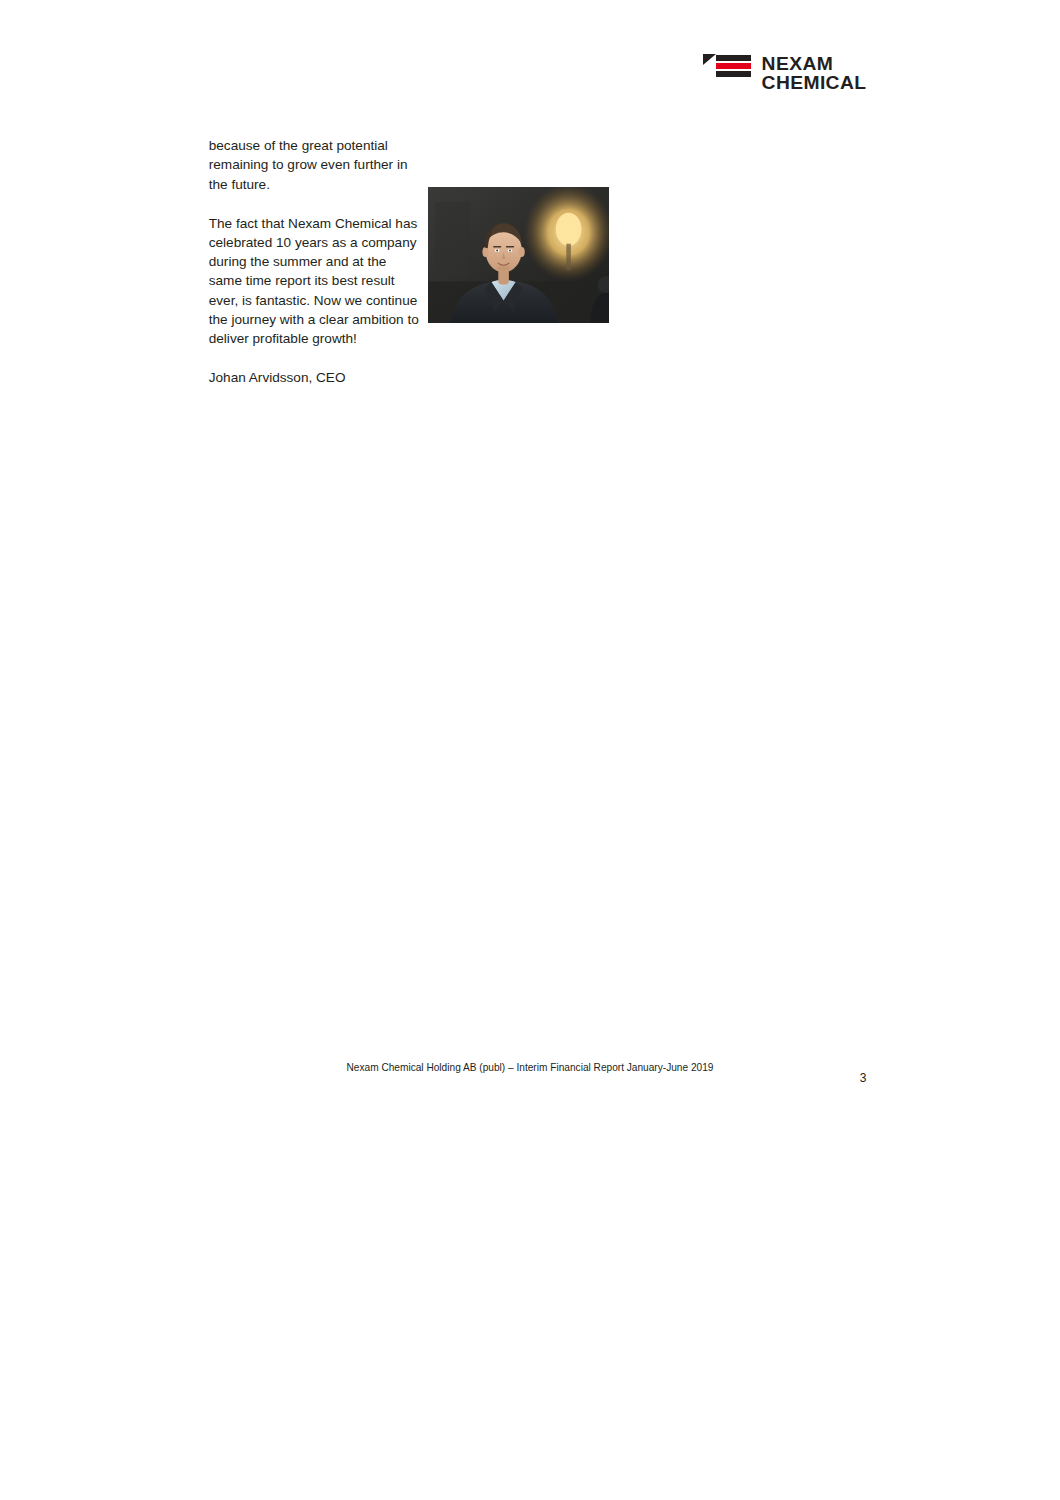Nexam
Chemical
because of the great potential remaining to grow even further in the future.
The fact that Nexam Chemical has celebrated 10 years as a company during the summer and at the same time report its best result ever, is fantastic. Now we continue the journey with a clear ambition to deliver profitable growth!
Johan Arvidsson, CEO
Nexam Chemical Holding AB (publ) – Interim Financial Report January-June 2019
3